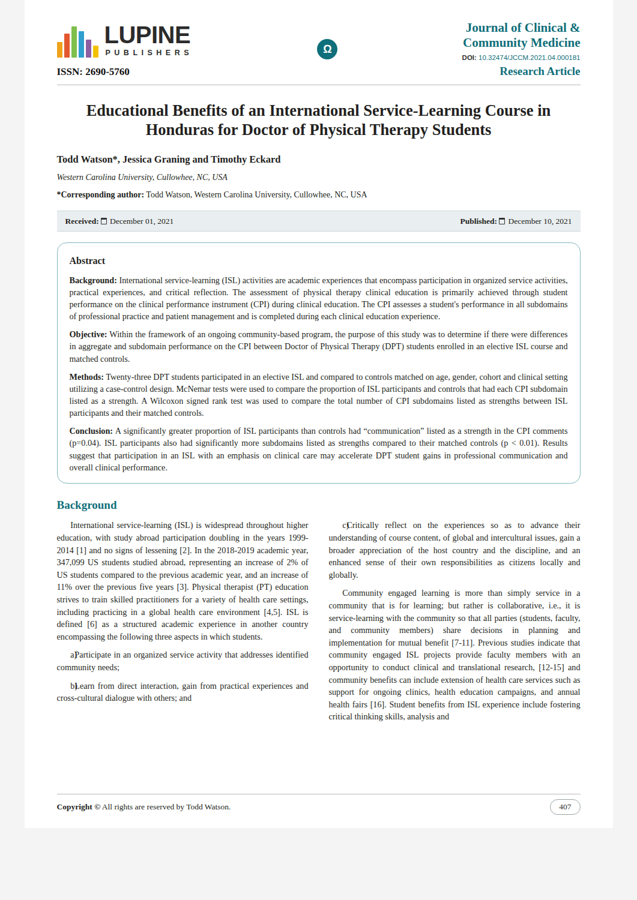LUPINE
PUBLISHERS
Ω
Journal of Clinical &
Community Medicine
DOI: 10.32474/JCCM.2021.04.000181
ISSN: 2690-5760
Research Article
Educational Benefits of an International Service-Learning Course in Honduras for Doctor of Physical Therapy Students
Todd Watson*, Jessica Graning and Timothy Eckard
Western Carolina University, Cullowhee, NC, USA
*Corresponding author: Todd Watson, Western Carolina University, Cullowhee, NC, USA
Received: December 01, 2021
Published: December 10, 2021
Abstract
Background: International service-learning (ISL) activities are academic experiences that encompass participation in organized service activities, practical experiences, and critical reflection. The assessment of physical therapy clinical education is primarily achieved through student performance on the clinical performance instrument (CPI) during clinical education. The CPI assesses a student's performance in all subdomains of professional practice and patient management and is completed during each clinical education experience.
Objective: Within the framework of an ongoing community-based program, the purpose of this study was to determine if there were differences in aggregate and subdomain performance on the CPI between Doctor of Physical Therapy (DPT) students enrolled in an elective ISL course and matched controls.
Methods: Twenty-three DPT students participated in an elective ISL and compared to controls matched on age, gender, cohort and clinical setting utilizing a case-control design. McNemar tests were used to compare the proportion of ISL participants and controls that had each CPI subdomain listed as a strength. A Wilcoxon signed rank test was used to compare the total number of CPI subdomains listed as strengths between ISL participants and their matched controls.
Conclusion: A significantly greater proportion of ISL participants than controls had “communication” listed as a strength in the CPI comments (p=0.04). ISL participants also had significantly more subdomains listed as strengths compared to their matched controls (p < 0.01). Results suggest that participation in an ISL with an emphasis on clinical care may accelerate DPT student gains in professional communication and overall clinical performance.
Background
International service-learning (ISL) is widespread throughout higher education, with study abroad participation doubling in the years 1999-2014 [1] and no signs of lessening [2]. In the 2018-2019 academic year, 347,099 US students studied abroad, representing an increase of 2% of US students compared to the previous academic year, and an increase of 11% over the previous five years [3]. Physical therapist (PT) education strives to train skilled practitioners for a variety of health care settings, including practicing in a global health care environment [4,5]. ISL is defined [6] as a structured academic experience in another country encompassing the following three aspects in which students.
a) Participate in an organized service activity that addresses identified community needs;
b) Learn from direct interaction, gain from practical experiences and cross-cultural dialogue with others; and
c) Critically reflect on the experiences so as to advance their understanding of course content, of global and intercultural issues, gain a broader appreciation of the host country and the discipline, and an enhanced sense of their own responsibilities as citizens locally and globally.
Community engaged learning is more than simply service in a community that is for learning; but rather is collaborative, i.e., it is service-learning with the community so that all parties (students, faculty, and community members) share decisions in planning and implementation for mutual benefit [7-11]. Previous studies indicate that community engaged ISL projects provide faculty members with an opportunity to conduct clinical and translational research, [12-15] and community benefits can include extension of health care services such as support for ongoing clinics, health education campaigns, and annual health fairs [16]. Student benefits from ISL experience include fostering critical thinking skills, analysis and
Copyright © All rights are reserved by Todd Watson.
407